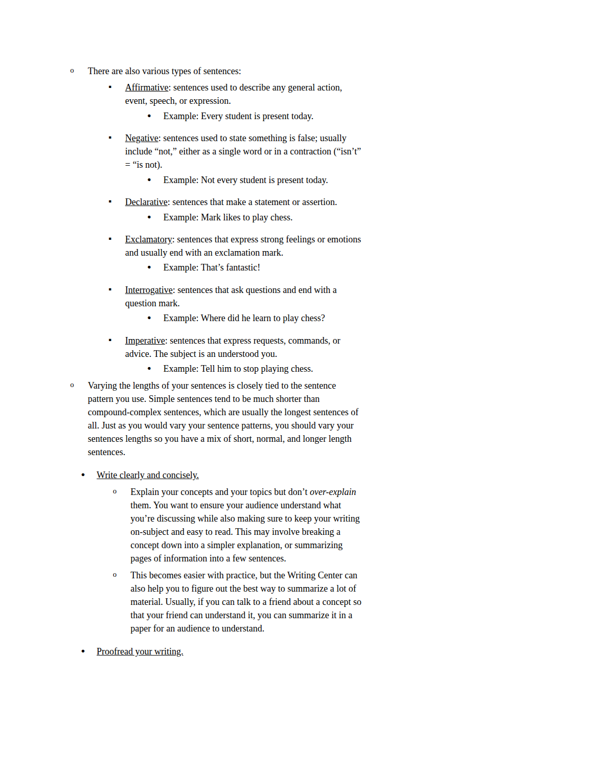There are also various types of sentences:
Affirmative: sentences used to describe any general action, event, speech, or expression.
Example: Every student is present today.
Negative: sentences used to state something is false; usually include “not,” either as a single word or in a contraction (“isn’t” = “is not).
Example: Not every student is present today.
Declarative: sentences that make a statement or assertion.
Example: Mark likes to play chess.
Exclamatory: sentences that express strong feelings or emotions and usually end with an exclamation mark.
Example: That’s fantastic!
Interrogative: sentences that ask questions and end with a question mark.
Example: Where did he learn to play chess?
Imperative: sentences that express requests, commands, or advice. The subject is an understood you.
Example: Tell him to stop playing chess.
Varying the lengths of your sentences is closely tied to the sentence pattern you use. Simple sentences tend to be much shorter than compound-complex sentences, which are usually the longest sentences of all. Just as you would vary your sentence patterns, you should vary your sentences lengths so you have a mix of short, normal, and longer length sentences.
Write clearly and concisely.
Explain your concepts and your topics but don’t over-explain them. You want to ensure your audience understand what you’re discussing while also making sure to keep your writing on-subject and easy to read. This may involve breaking a concept down into a simpler explanation, or summarizing pages of information into a few sentences.
This becomes easier with practice, but the Writing Center can also help you to figure out the best way to summarize a lot of material. Usually, if you can talk to a friend about a concept so that your friend can understand it, you can summarize it in a paper for an audience to understand.
Proofread your writing.